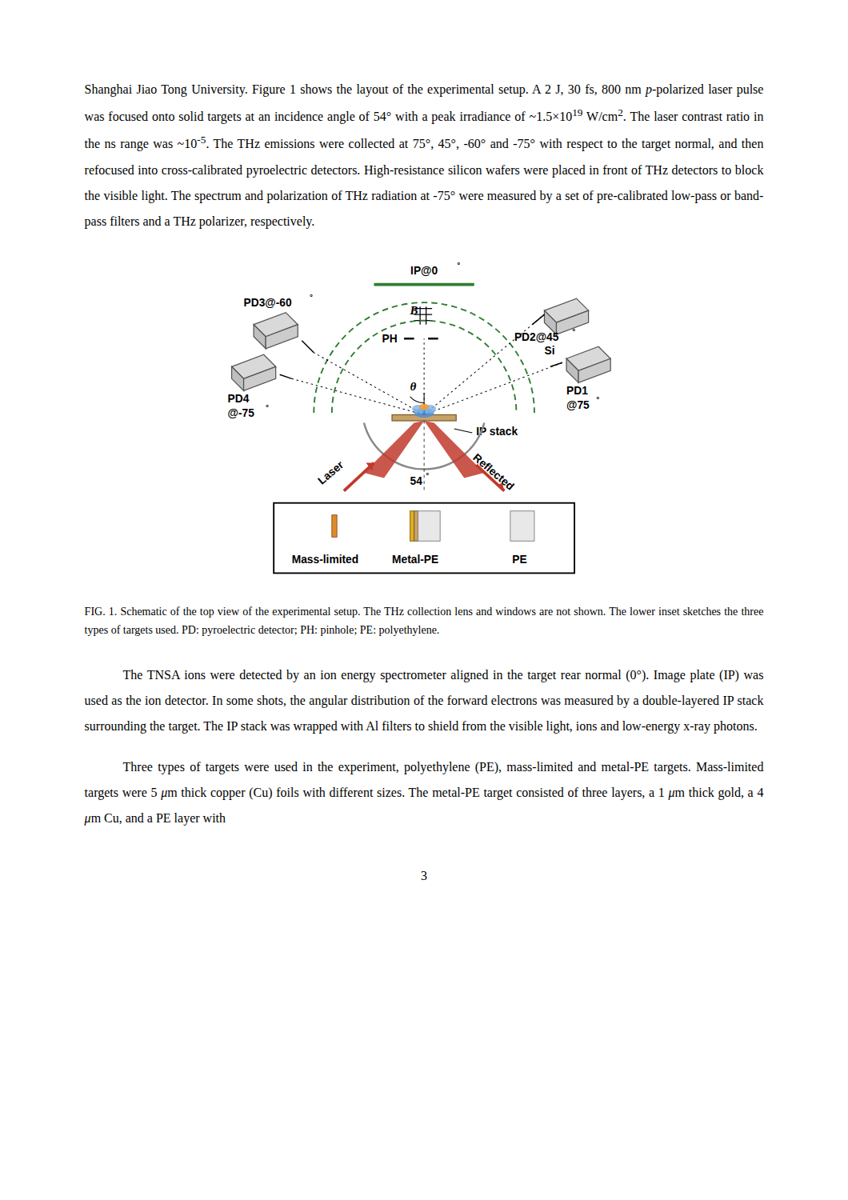Shanghai Jiao Tong University. Figure 1 shows the layout of the experimental setup. A 2 J, 30 fs, 800 nm p-polarized laser pulse was focused onto solid targets at an incidence angle of 54° with a peak irradiance of ~1.5×1019 W/cm2. The laser contrast ratio in the ns range was ~10-5. The THz emissions were collected at 75°, 45°, -60° and -75° with respect to the target normal, and then refocused into cross-calibrated pyroelectric detectors. High-resistance silicon wafers were placed in front of THz detectors to block the visible light. The spectrum and polarization of THz radiation at -75° were measured by a set of pre-calibrated low-pass or band-pass filters and a THz polarizer, respectively.
IP@0 ˚ PD3@-60 ˚ PD2@45 ˚ B PH Si PD1 @75 ˚ PD4 @-75 ˚ θ IP stack Laser Reflected 54 ˚ Mass-limited Metal-PE PE
FIG. 1. Schematic of the top view of the experimental setup. The THz collection lens and windows are not shown. The lower inset sketches the three types of targets used. PD: pyroelectric detector; PH: pinhole; PE: polyethylene.
The TNSA ions were detected by an ion energy spectrometer aligned in the target rear normal (0°). Image plate (IP) was used as the ion detector. In some shots, the angular distribution of the forward electrons was measured by a double-layered IP stack surrounding the target. The IP stack was wrapped with Al filters to shield from the visible light, ions and low-energy x-ray photons.
Three types of targets were used in the experiment, polyethylene (PE), mass-limited and metal-PE targets. Mass-limited targets were 5 μm thick copper (Cu) foils with different sizes. The metal-PE target consisted of three layers, a 1 μm thick gold, a 4 μm Cu, and a PE layer with
3